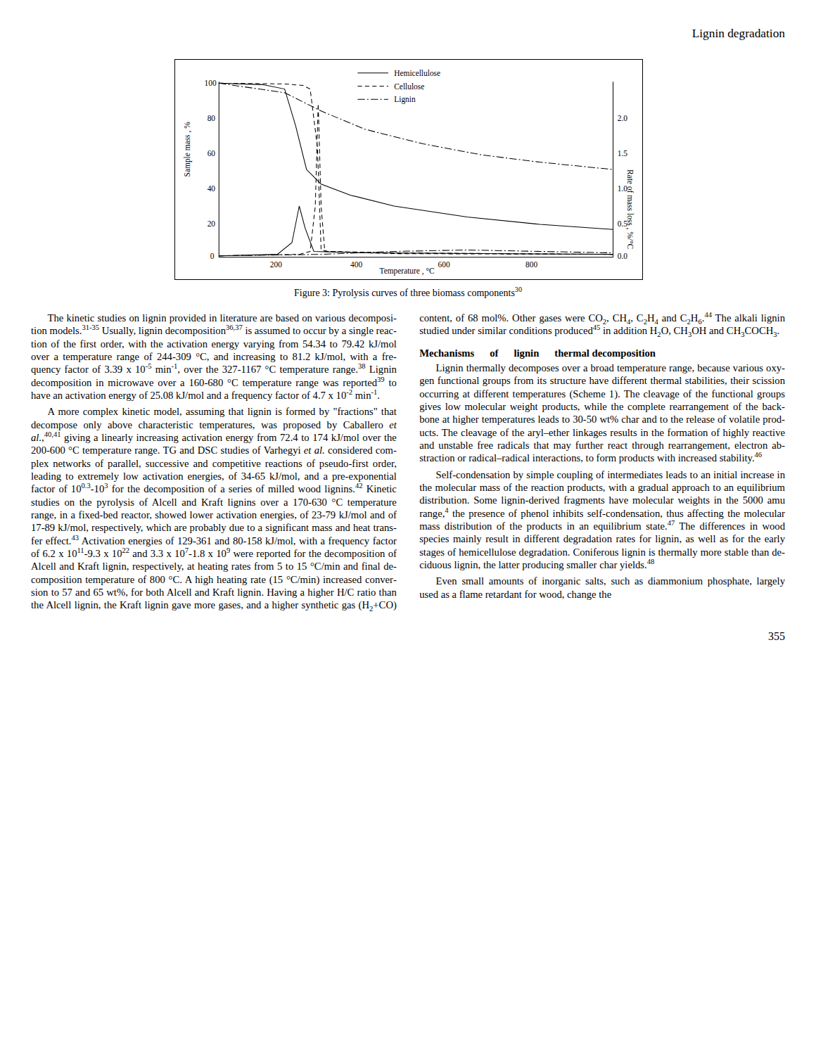Lignin degradation
Figure 3: Pyrolysis curves of three biomass components30
The kinetic studies on lignin provided in literature are based on various decomposition models.31-35 Usually, lignin decomposition36,37 is assumed to occur by a single reaction of the first order, with the activation energy varying from 54.34 to 79.42 kJ/mol over a temperature range of 244-309 °C, and increasing to 81.2 kJ/mol, with a frequency factor of 3.39 x 10-5 min-1, over the 327-1167 °C temperature range.38 Lignin decomposition in microwave over a 160-680 °C temperature range was reported39 to have an activation energy of 25.08 kJ/mol and a frequency factor of 4.7 x 10-2 min-1.
A more complex kinetic model, assuming that lignin is formed by "fractions" that decompose only above characteristic temperatures, was proposed by Caballero et al.,40,41 giving a linearly increasing activation energy from 72.4 to 174 kJ/mol over the 200-600 °C temperature range. TG and DSC studies of Varhegyi et al. considered complex networks of parallel, successive and competitive reactions of pseudo-first order, leading to extremely low activation energies, of 34-65 kJ/mol, and a pre-exponential factor of 100.3-103 for the decomposition of a series of milled wood lignins.42 Kinetic studies on the pyrolysis of Alcell and Kraft lignins over a 170-630 °C temperature range, in a fixed-bed reactor, showed lower activation energies, of 23-79 kJ/mol and of 17-89 kJ/mol, respectively, which are probably due to a significant mass and heat transfer effect.43 Activation energies of 129-361 and 80-158 kJ/mol, with a frequency factor of 6.2 x 1011-9.3 x 1022 and 3.3 x 107-1.8 x 109 were reported for the decomposition of Alcell and Kraft lignin, respectively, at heating rates from 5 to 15 °C/min and final decomposition temperature of 800 °C. A high heating rate (15 °C/min) increased conversion to 57 and 65 wt%, for both Alcell and Kraft lignin. Having a higher H/C ratio than the Alcell lignin, the Kraft lignin gave more gases, and a higher synthetic gas (H2+CO) content, of 68 mol%. Other gases were CO2, CH4, C2H4 and C2H6.44 The alkali lignin studied under similar conditions produced45 in addition H2O, CH3OH and CH3COCH3.
Mechanisms of lignin thermal decomposition
Lignin thermally decomposes over a broad temperature range, because various oxygen functional groups from its structure have different thermal stabilities, their scission occurring at different temperatures (Scheme 1). The cleavage of the functional groups gives low molecular weight products, while the complete rearrangement of the backbone at higher temperatures leads to 30-50 wt% char and to the release of volatile products. The cleavage of the aryl–ether linkages results in the formation of highly reactive and unstable free radicals that may further react through rearrangement, electron abstraction or radical–radical interactions, to form products with increased stability.46
Self-condensation by simple coupling of intermediates leads to an initial increase in the molecular mass of the reaction products, with a gradual approach to an equilibrium distribution. Some lignin-derived fragments have molecular weights in the 5000 amu range,4 the presence of phenol inhibits self-condensation, thus affecting the molecular mass distribution of the products in an equilibrium state.47 The differences in wood species mainly result in different degradation rates for lignin, as well as for the early stages of hemicellulose degradation. Coniferous lignin is thermally more stable than deciduous lignin, the latter producing smaller char yields.48
Even small amounts of inorganic salts, such as diammonium phosphate, largely used as a flame retardant for wood, change the
355